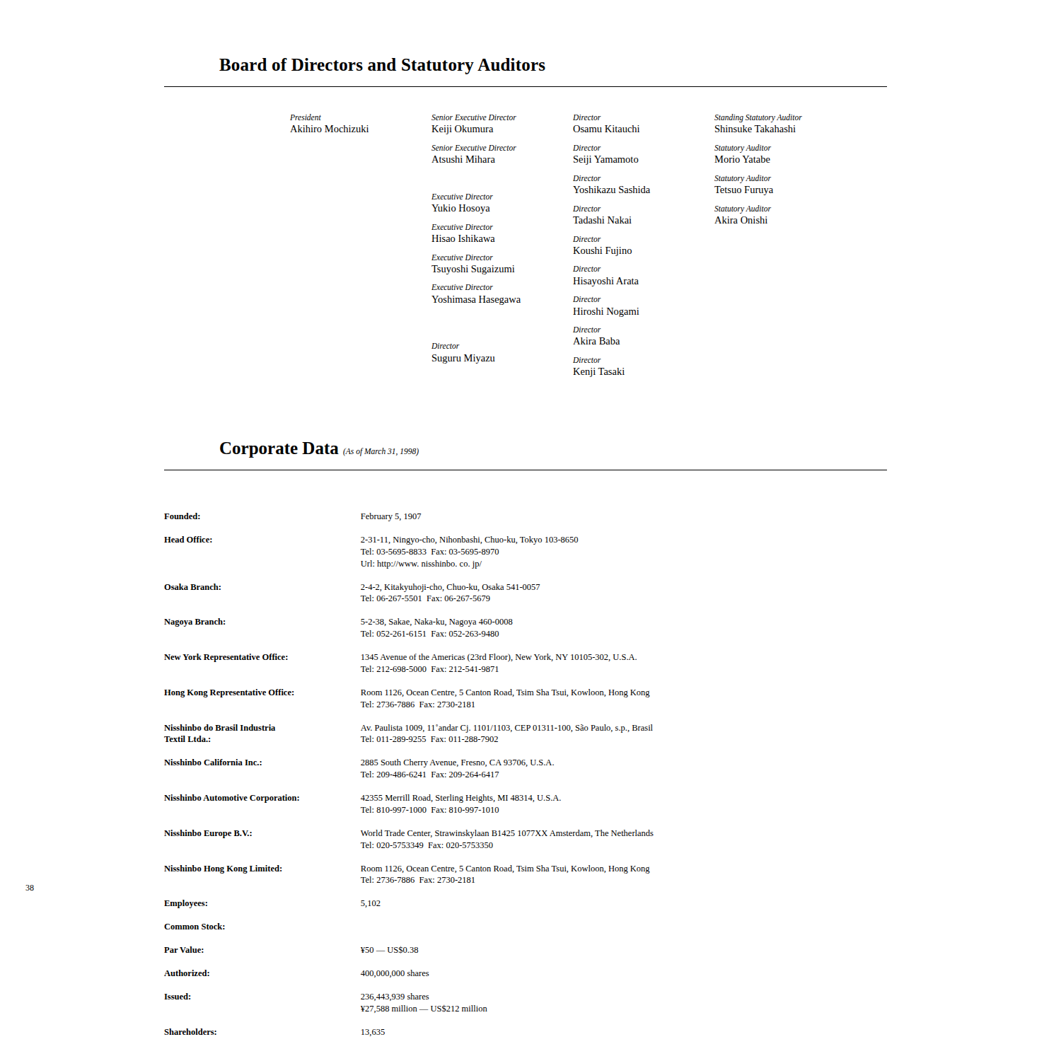Board of Directors and Statutory Auditors
President
Akihiro Mochizuki
Senior Executive Director
Keiji Okumura
Senior Executive Director
Atsushi Mihara
Executive Director
Yukio Hosoya
Executive Director
Hisao Ishikawa
Executive Director
Tsuyoshi Sugaizumi
Executive Director
Yoshimasa Hasegawa
Director
Suguru Miyazu
Director
Osamu Kitauchi
Director
Seiji Yamamoto
Director
Yoshikazu Sashida
Director
Tadashi Nakai
Director
Koushi Fujino
Director
Hisayoshi Arata
Director
Hiroshi Nogami
Director
Akira Baba
Director
Kenji Tasaki
Standing Statutory Auditor
Shinsuke Takahashi
Statutory Auditor
Morio Yatabe
Statutory Auditor
Tetsuo Furuya
Statutory Auditor
Akira Onishi
Corporate Data (As of March 31, 1998)
| Founded: | February 5, 1907 |
| Head Office: | 2-31-11, Ningyo-cho, Nihonbashi, Chuo-ku, Tokyo 103-8650 Tel: 03-5695-8833 Fax: 03-5695-8970 Url: http://www. nisshinbo. co. jp/ |
| Osaka Branch: | 2-4-2, Kitakyuhoji-cho, Chuo-ku, Osaka 541-0057 Tel: 06-267-5501 Fax: 06-267-5679 |
| Nagoya Branch: | 5-2-38, Sakae, Naka-ku, Nagoya 460-0008 Tel: 052-261-6151 Fax: 052-263-9480 |
| New York Representative Office: | 1345 Avenue of the Americas (23rd Floor), New York, NY 10105-302, U.S.A. Tel: 212-698-5000 Fax: 212-541-9871 |
| Hong Kong Representative Office: | Room 1126, Ocean Centre, 5 Canton Road, Tsim Sha Tsui, Kowloon, Hong Kong Tel: 2736-7886 Fax: 2730-2181 |
| Nisshinbo do Brasil Industria Textil Ltda.: | Av. Paulista 1009, 11˚andar Cj. 1101/1103, CEP 01311-100, São Paulo, s.p., Brasil Tel: 011-289-9255 Fax: 011-288-7902 |
| Nisshinbo California Inc.: | 2885 South Cherry Avenue, Fresno, CA 93706, U.S.A. Tel: 209-486-6241 Fax: 209-264-6417 |
| Nisshinbo Automotive Corporation: | 42355 Merrill Road, Sterling Heights, MI 48314, U.S.A. Tel: 810-997-1000 Fax: 810-997-1010 |
| Nisshinbo Europe B.V.: | World Trade Center, Strawinskylaan B1425 1077XX Amsterdam, The Netherlands Tel: 020-5753349 Fax: 020-5753350 |
| Nisshinbo Hong Kong Limited: | Room 1126, Ocean Centre, 5 Canton Road, Tsim Sha Tsui, Kowloon, Hong Kong Tel: 2736-7886 Fax: 2730-2181 |
| Employees: | 5,102 |
| Common Stock: | |
| Par Value: | ¥50 — US$0.38 |
| Authorized: | 400,000,000 shares |
| Issued: | 236,443,939 shares ¥27,588 million — US$212 million |
| Shareholders: | 13,635 |
38